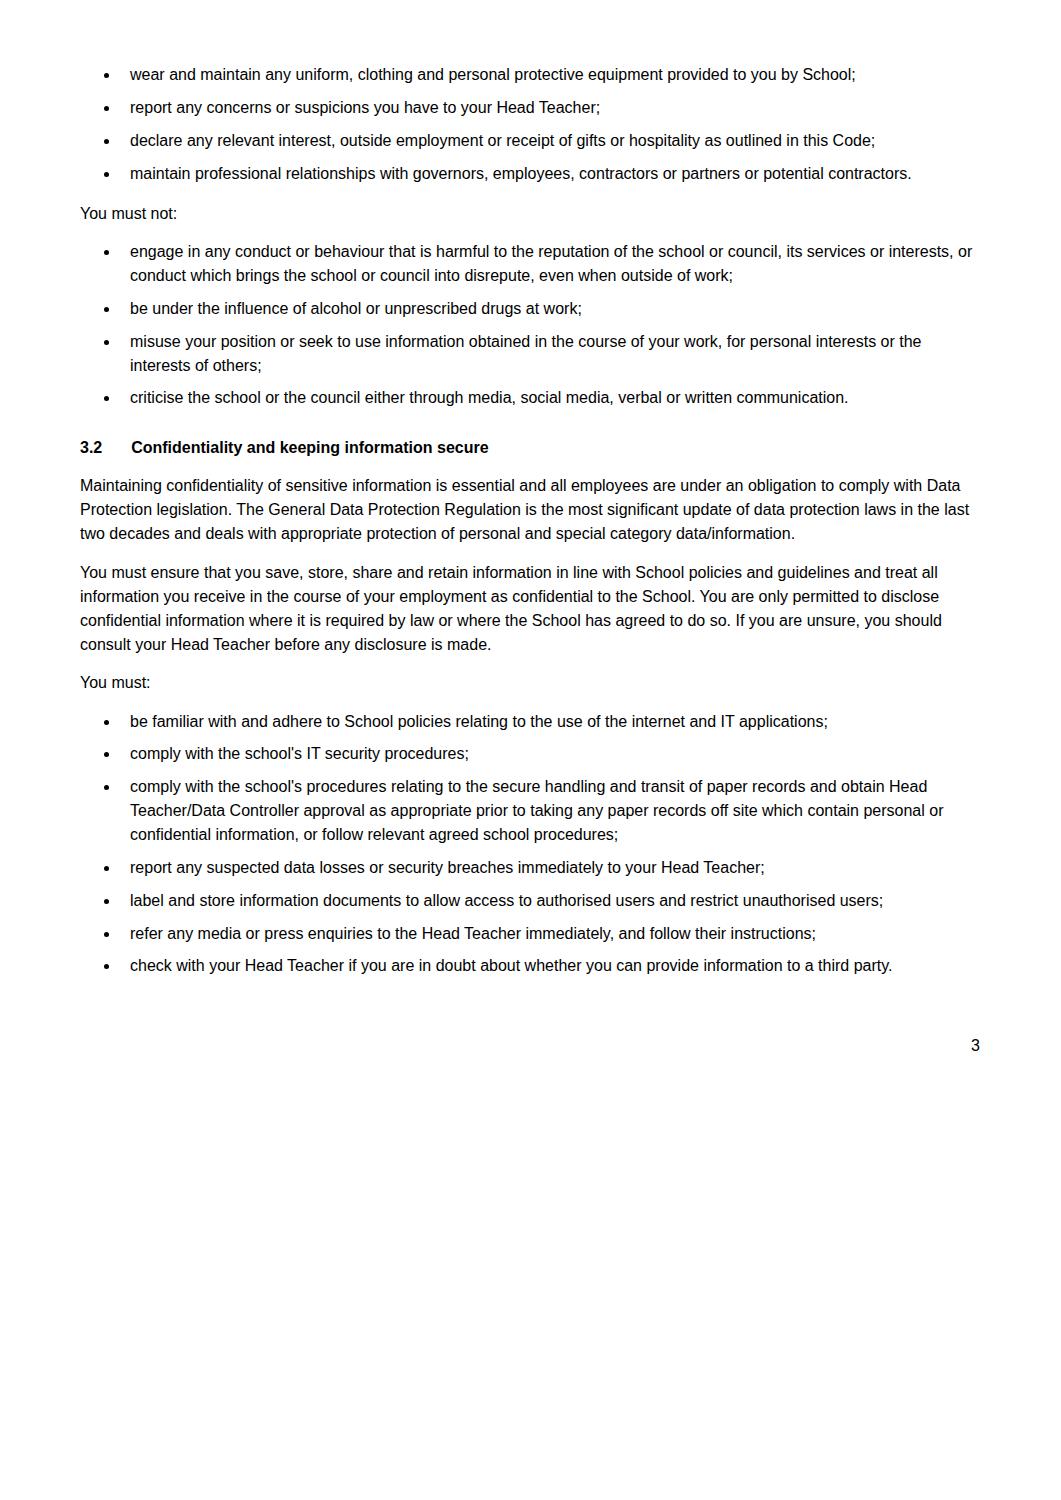wear and maintain any uniform, clothing and personal protective equipment provided to you by School;
report any concerns or suspicions you have to your Head Teacher;
declare any relevant interest, outside employment or receipt of gifts or hospitality as outlined in this Code;
maintain professional relationships with governors, employees, contractors or partners or potential contractors.
You must not:
engage in any conduct or behaviour that is harmful to the reputation of the school or council, its services or interests, or conduct which brings the school or council into disrepute, even when outside of work;
be under the influence of alcohol or unprescribed drugs at work;
misuse your position or seek to use information obtained in the course of your work, for personal interests or the interests of others;
criticise the school or the council either through media, social media, verbal or written communication.
3.2 Confidentiality and keeping information secure
Maintaining confidentiality of sensitive information is essential and all employees are under an obligation to comply with Data Protection legislation. The General Data Protection Regulation is the most significant update of data protection laws in the last two decades and deals with appropriate protection of personal and special category data/information.
You must ensure that you save, store, share and retain information in line with School policies and guidelines and treat all information you receive in the course of your employment as confidential to the School. You are only permitted to disclose confidential information where it is required by law or where the School has agreed to do so. If you are unsure, you should consult your Head Teacher before any disclosure is made.
You must:
be familiar with and adhere to School policies relating to the use of the internet and IT applications;
comply with the school's IT security procedures;
comply with the school's procedures relating to the secure handling and transit of paper records and obtain Head Teacher/Data Controller approval as appropriate prior to taking any paper records off site which contain personal or confidential information, or follow relevant agreed school procedures;
report any suspected data losses or security breaches immediately to your Head Teacher;
label and store information documents to allow access to authorised users and restrict unauthorised users;
refer any media or press enquiries to the Head Teacher immediately, and follow their instructions;
check with your Head Teacher if you are in doubt about whether you can provide information to a third party.
3